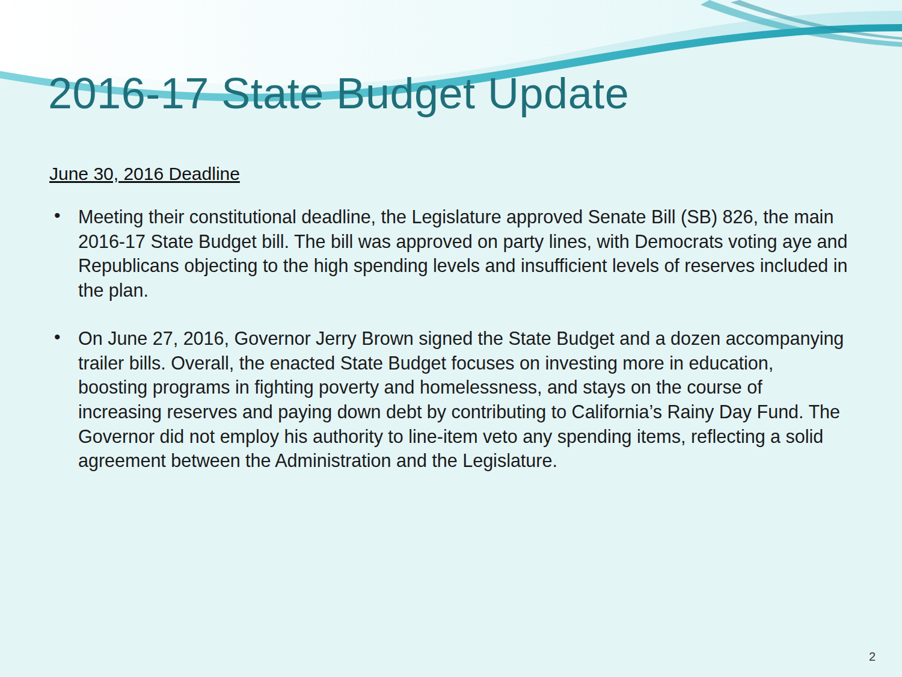2016-17 State Budget Update
June 30, 2016 Deadline
Meeting their constitutional deadline, the Legislature approved Senate Bill (SB) 826, the main 2016-17 State Budget bill. The bill was approved on party lines, with Democrats voting aye and Republicans objecting to the high spending levels and insufficient levels of reserves included in the plan.
On June 27, 2016, Governor Jerry Brown signed the State Budget and a dozen accompanying trailer bills. Overall, the enacted State Budget focuses on investing more in education, boosting programs in fighting poverty and homelessness, and stays on the course of increasing reserves and paying down debt by contributing to California’s Rainy Day Fund. The Governor did not employ his authority to line-item veto any spending items, reflecting a solid agreement between the Administration and the Legislature.
2